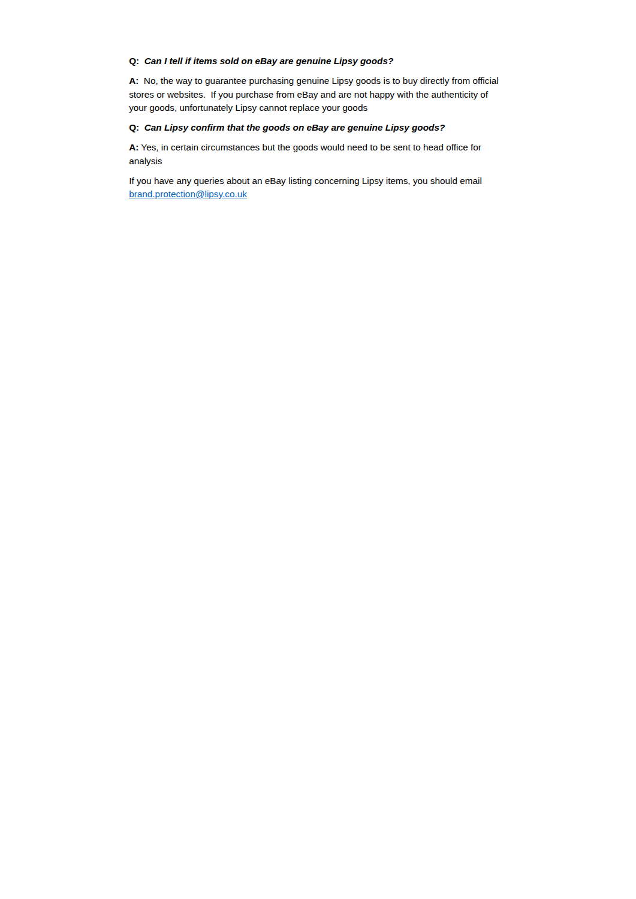Q: Can I tell if items sold on eBay are genuine Lipsy goods?
A: No, the way to guarantee purchasing genuine Lipsy goods is to buy directly from official stores or websites. If you purchase from eBay and are not happy with the authenticity of your goods, unfortunately Lipsy cannot replace your goods
Q: Can Lipsy confirm that the goods on eBay are genuine Lipsy goods?
A: Yes, in certain circumstances but the goods would need to be sent to head office for analysis
If you have any queries about an eBay listing concerning Lipsy items, you should email brand.protection@lipsy.co.uk